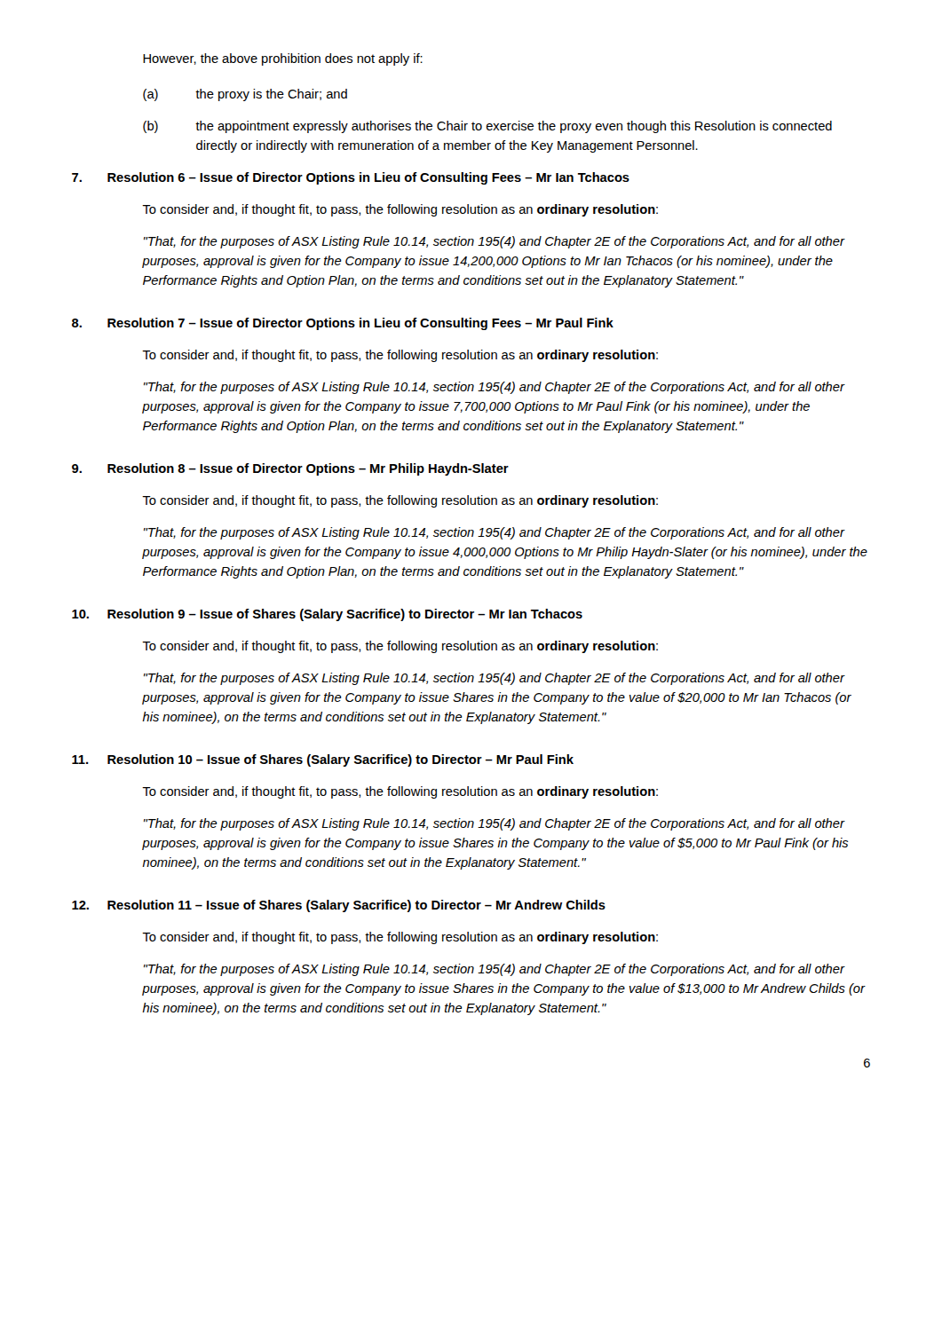However, the above prohibition does not apply if:
(a) the proxy is the Chair; and
(b) the appointment expressly authorises the Chair to exercise the proxy even though this Resolution is connected directly or indirectly with remuneration of a member of the Key Management Personnel.
7. Resolution 6 – Issue of Director Options in Lieu of Consulting Fees – Mr Ian Tchacos
To consider and, if thought fit, to pass, the following resolution as an ordinary resolution:
"That, for the purposes of ASX Listing Rule 10.14, section 195(4) and Chapter 2E of the Corporations Act, and for all other purposes, approval is given for the Company to issue 14,200,000 Options to Mr Ian Tchacos (or his nominee), under the Performance Rights and Option Plan, on the terms and conditions set out in the Explanatory Statement."
8. Resolution 7 – Issue of Director Options in Lieu of Consulting Fees – Mr Paul Fink
To consider and, if thought fit, to pass, the following resolution as an ordinary resolution:
"That, for the purposes of ASX Listing Rule 10.14, section 195(4) and Chapter 2E of the Corporations Act, and for all other purposes, approval is given for the Company to issue 7,700,000 Options to Mr Paul Fink (or his nominee), under the Performance Rights and Option Plan, on the terms and conditions set out in the Explanatory Statement."
9. Resolution 8 – Issue of Director Options – Mr Philip Haydn-Slater
To consider and, if thought fit, to pass, the following resolution as an ordinary resolution:
"That, for the purposes of ASX Listing Rule 10.14, section 195(4) and Chapter 2E of the Corporations Act, and for all other purposes, approval is given for the Company to issue 4,000,000 Options to Mr Philip Haydn-Slater (or his nominee), under the Performance Rights and Option Plan, on the terms and conditions set out in the Explanatory Statement."
10. Resolution 9 – Issue of Shares (Salary Sacrifice) to Director – Mr Ian Tchacos
To consider and, if thought fit, to pass, the following resolution as an ordinary resolution:
"That, for the purposes of ASX Listing Rule 10.14, section 195(4) and Chapter 2E of the Corporations Act, and for all other purposes, approval is given for the Company to issue Shares in the Company to the value of $20,000 to Mr Ian Tchacos (or his nominee), on the terms and conditions set out in the Explanatory Statement."
11. Resolution 10 – Issue of Shares (Salary Sacrifice) to Director – Mr Paul Fink
To consider and, if thought fit, to pass, the following resolution as an ordinary resolution:
"That, for the purposes of ASX Listing Rule 10.14, section 195(4) and Chapter 2E of the Corporations Act, and for all other purposes, approval is given for the Company to issue Shares in the Company to the value of $5,000 to Mr Paul Fink (or his nominee), on the terms and conditions set out in the Explanatory Statement."
12. Resolution 11 – Issue of Shares (Salary Sacrifice) to Director – Mr Andrew Childs
To consider and, if thought fit, to pass, the following resolution as an ordinary resolution:
"That, for the purposes of ASX Listing Rule 10.14, section 195(4) and Chapter 2E of the Corporations Act, and for all other purposes, approval is given for the Company to issue Shares in the Company to the value of $13,000 to Mr Andrew Childs (or his nominee), on the terms and conditions set out in the Explanatory Statement."
6